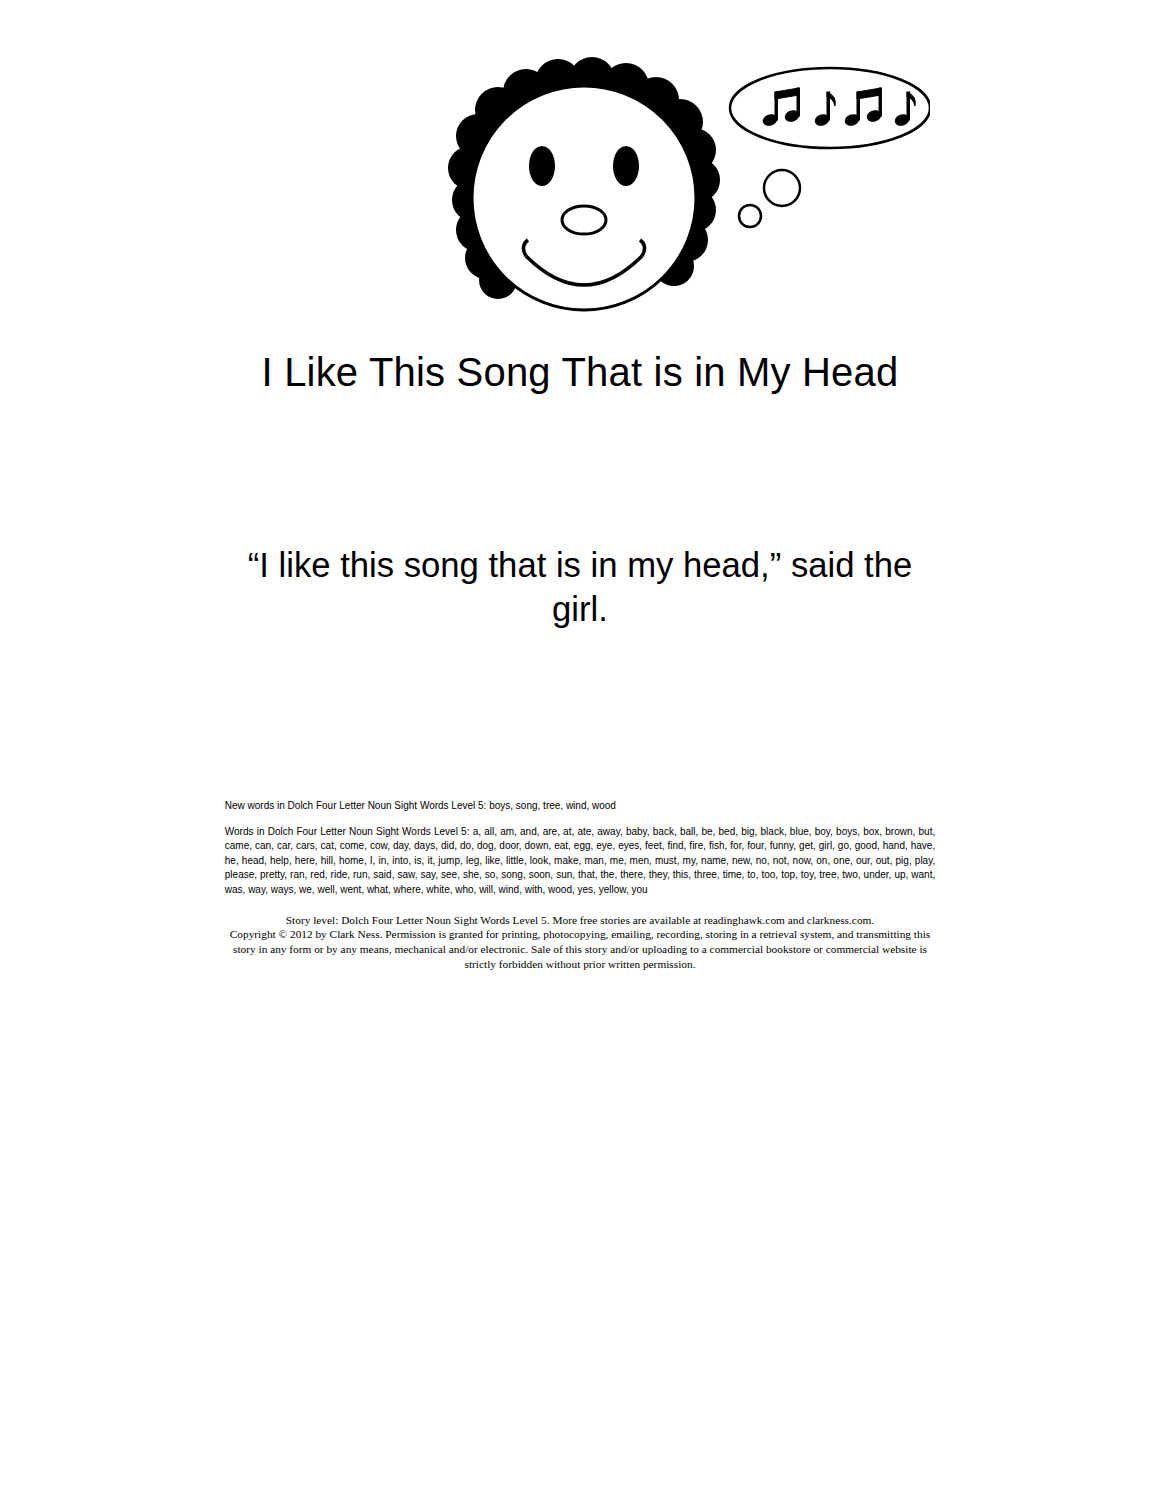I Like This Song That is in My Head
“I like this song that is in my head,” said the girl.
New words in Dolch Four Letter Noun Sight Words Level 5: boys, song, tree, wind, wood
Words in Dolch Four Letter Noun Sight Words Level 5: a, all, am, and, are, at, ate, away, baby, back, ball, be, bed, big, black, blue, boy, boys, box, brown, but, came, can, car, cars, cat, come, cow, day, days, did, do, dog, door, down, eat, egg, eye, eyes, feet, find, fire, fish, for, four, funny, get, girl, go, good, hand, have, he, head, help, here, hill, home, I, in, into, is, it, jump, leg, like, little, look, make, man, me, men, must, my, name, new, no, not, now, on, one, our, out, pig, play, please, pretty, ran, red, ride, run, said, saw, say, see, she, so, song, soon, sun, that, the, there, they, this, three, time, to, too, top, toy, tree, two, under, up, want, was, way, ways, we, well, went, what, where, white, who, will, wind, with, wood, yes, yellow, you
Story level: Dolch Four Letter Noun Sight Words Level 5. More free stories are available at readinghawk.com and clarkness.com.
Copyright © 2012 by Clark Ness. Permission is granted for printing, photocopying, emailing, recording, storing in a retrieval system, and transmitting this story in any form or by any means, mechanical and/or electronic. Sale of this story and/or uploading to a commercial bookstore or commercial website is strictly forbidden without prior written permission.